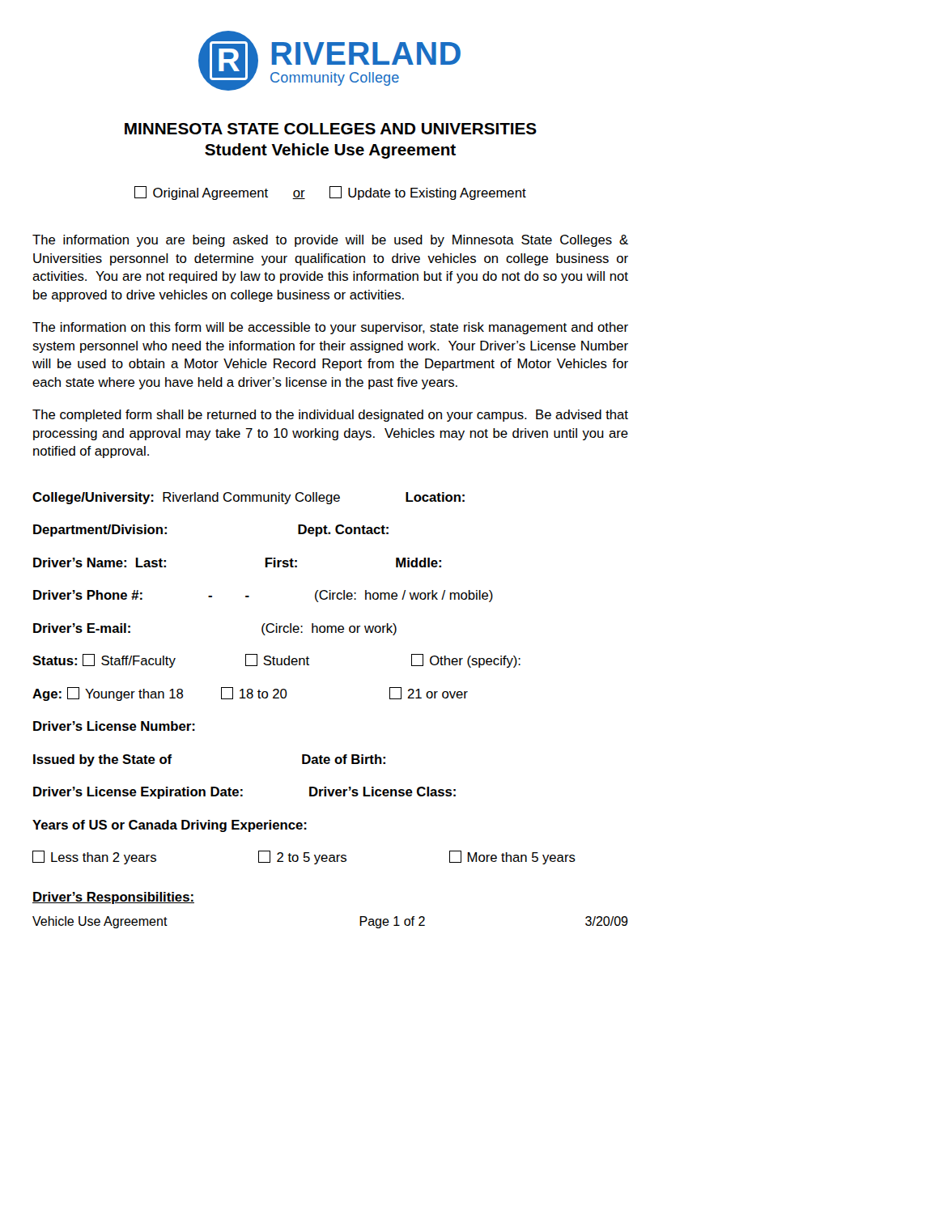R
RIVERLAND
Community College
MINNESOTA STATE COLLEGES AND UNIVERSITIES Student Vehicle Use Agreement
Original Agreement or Update to Existing Agreement
The information you are being asked to provide will be used by Minnesota State Colleges & Universities personnel to determine your qualification to drive vehicles on college business or activities. You are not required by law to provide this information but if you do not do so you will not be approved to drive vehicles on college business or activities.
The information on this form will be accessible to your supervisor, state risk management and other system personnel who need the information for their assigned work. Your Driver’s License Number will be used to obtain a Motor Vehicle Record Report from the Department of Motor Vehicles for each state where you have held a driver’s license in the past five years.
The completed form shall be returned to the individual designated on your campus. Be advised that processing and approval may take 7 to 10 working days. Vehicles may not be driven until you are notified of approval.
College/University: Riverland Community College Location:
Department/Division: Dept. Contact:
Driver’s Name: Last: First: Middle:
Driver’s Phone #: - - (Circle: home / work / mobile)
Driver’s E-mail: (Circle: home or work)
Status: Staff/Faculty Student Other (specify):
Age: Younger than 18 18 to 20 21 or over
Driver’s License Number:
Issued by the State of Date of Birth:
Driver’s License Expiration Date: Driver’s License Class:
Years of US or Canada Driving Experience:
Less than 2 years 2 to 5 years More than 5 years
Driver’s Responsibilities:
Vehicle Use Agreement
Page 1 of 2
3/20/09